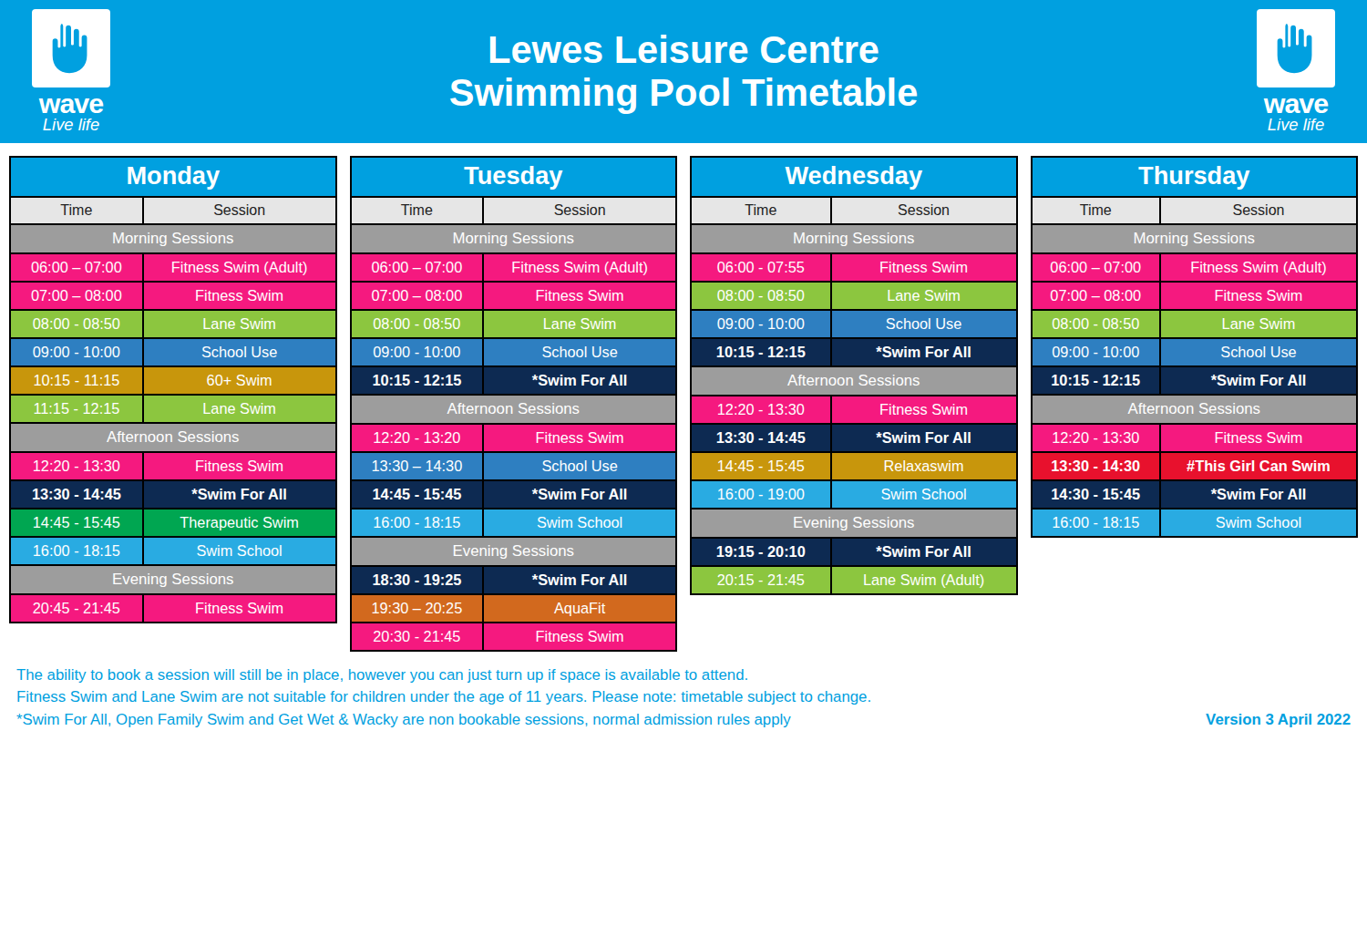wave
Live life
Lewes Leisure Centre
Swimming Pool Timetable
wave
Live life
Monday
| Time | Session |
| --- | --- |
| Morning Sessions |
| 06:00 – 07:00 | Fitness Swim (Adult) |
| 07:00 – 08:00 | Fitness Swim |
| 08:00 - 08:50 | Lane Swim |
| 09:00 - 10:00 | School Use |
| 10:15 - 11:15 | 60+ Swim |
| 11:15 - 12:15 | Lane Swim |
| Afternoon Sessions |
| 12:20 - 13:30 | Fitness Swim |
| 13:30 - 14:45 | *Swim For All |
| 14:45 - 15:45 | Therapeutic Swim |
| 16:00 - 18:15 | Swim School |
| Evening Sessions |
| 20:45 - 21:45 | Fitness Swim |
Tuesday
| Time | Session |
| --- | --- |
| Morning Sessions |
| 06:00 – 07:00 | Fitness Swim (Adult) |
| 07:00 – 08:00 | Fitness Swim |
| 08:00 - 08:50 | Lane Swim |
| 09:00 - 10:00 | School Use |
| 10:15 - 12:15 | *Swim For All |
| Afternoon Sessions |
| 12:20 - 13:20 | Fitness Swim |
| 13:30 – 14:30 | School Use |
| 14:45 - 15:45 | *Swim For All |
| 16:00 - 18:15 | Swim School |
| Evening Sessions |
| 18:30 - 19:25 | *Swim For All |
| 19:30 – 20:25 | AquaFit |
| 20:30 - 21:45 | Fitness Swim |
Wednesday
| Time | Session |
| --- | --- |
| Morning Sessions |
| 06:00 - 07:55 | Fitness Swim |
| 08:00 - 08:50 | Lane Swim |
| 09:00 - 10:00 | School Use |
| 10:15 - 12:15 | *Swim For All |
| Afternoon Sessions |
| 12:20 - 13:30 | Fitness Swim |
| 13:30 - 14:45 | *Swim For All |
| 14:45 - 15:45 | Relaxaswim |
| 16:00 - 19:00 | Swim School |
| Evening Sessions |
| 19:15 - 20:10 | *Swim For All |
| 20:15 - 21:45 | Lane Swim (Adult) |
Thursday
| Time | Session |
| --- | --- |
| Morning Sessions |
| 06:00 – 07:00 | Fitness Swim (Adult) |
| 07:00 – 08:00 | Fitness Swim |
| 08:00 - 08:50 | Lane Swim |
| 09:00 - 10:00 | School Use |
| 10:15 - 12:15 | *Swim For All |
| Afternoon Sessions |
| 12:20 - 13:30 | Fitness Swim |
| 13:30 - 14:30 | #This Girl Can Swim |
| 14:30 - 15:45 | *Swim For All |
| 16:00 - 18:15 | Swim School |
The ability to book a session will still be in place, however you can just turn up if space is available to attend.
Fitness Swim and Lane Swim are not suitable for children under the age of 11 years. Please note: timetable subject to change.
*Swim For All, Open Family Swim and Get Wet & Wacky are non bookable sessions, normal admission rules apply
Version 3 April 2022